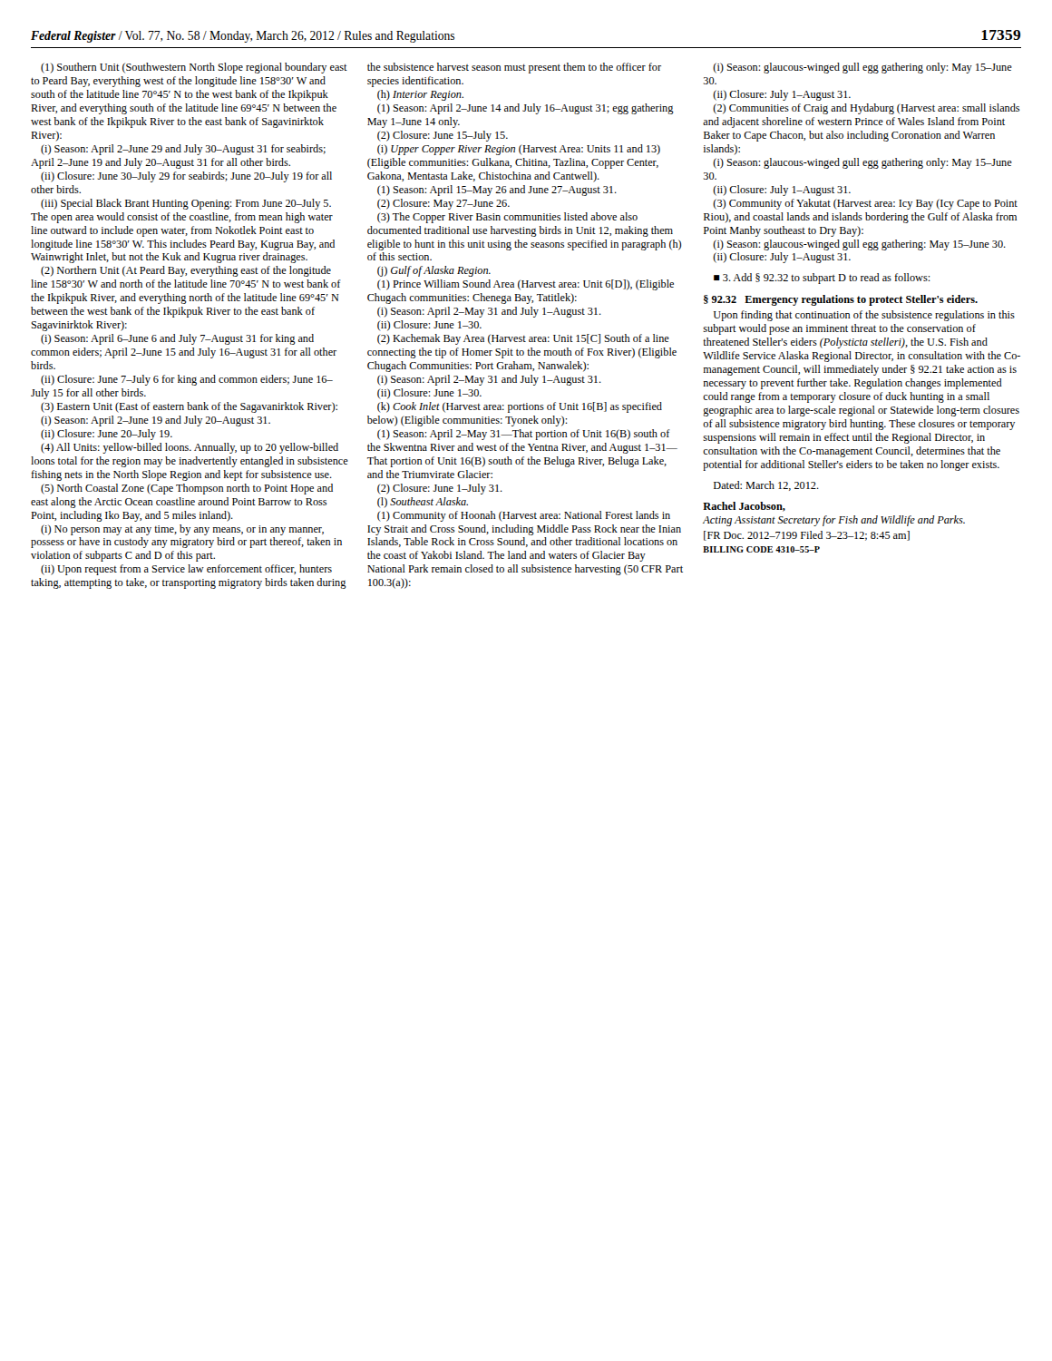Federal Register / Vol. 77, No. 58 / Monday, March 26, 2012 / Rules and Regulations
17359
(1) Southern Unit (Southwestern North Slope regional boundary east to Peard Bay, everything west of the longitude line 158°30′ W and south of the latitude line 70°45′ N to the west bank of the Ikpikpuk River, and everything south of the latitude line 69°45′ N between the west bank of the Ikpikpuk River to the east bank of Sagavinirktok River):
(i) Season: April 2–June 29 and July 30–August 31 for seabirds; April 2–June 19 and July 20–August 31 for all other birds.
(ii) Closure: June 30–July 29 for seabirds; June 20–July 19 for all other birds.
(iii) Special Black Brant Hunting Opening: From June 20–July 5. The open area would consist of the coastline, from mean high water line outward to include open water, from Nokotlek Point east to longitude line 158°30′ W. This includes Peard Bay, Kugrua Bay, and Wainwright Inlet, but not the Kuk and Kugrua river drainages.
(2) Northern Unit (At Peard Bay, everything east of the longitude line 158°30′ W and north of the latitude line 70°45′ N to west bank of the Ikpikpuk River, and everything north of the latitude line 69°45′ N between the west bank of the Ikpikpuk River to the east bank of Sagavinirktok River):
(i) Season: April 6–June 6 and July 7–August 31 for king and common eiders; April 2–June 15 and July 16–August 31 for all other birds.
(ii) Closure: June 7–July 6 for king and common eiders; June 16–July 15 for all other birds.
(3) Eastern Unit (East of eastern bank of the Sagavanirktok River):
(i) Season: April 2–June 19 and July 20–August 31.
(ii) Closure: June 20–July 19.
(4) All Units: yellow-billed loons. Annually, up to 20 yellow-billed loons total for the region may be inadvertently entangled in subsistence fishing nets in the North Slope Region and kept for subsistence use.
(5) North Coastal Zone (Cape Thompson north to Point Hope and east along the Arctic Ocean coastline around Point Barrow to Ross Point, including Iko Bay, and 5 miles inland).
(i) No person may at any time, by any means, or in any manner, possess or have in custody any migratory bird or part thereof, taken in violation of subparts C and D of this part.
(ii) Upon request from a Service law enforcement officer, hunters taking, attempting to take, or transporting migratory birds taken during the subsistence harvest season must present them to the officer for species identification.
(h) Interior Region.
(1) Season: April 2–June 14 and July 16–August 31; egg gathering May 1–June 14 only.
(2) Closure: June 15–July 15.
(i) Upper Copper River Region (Harvest Area: Units 11 and 13) (Eligible communities: Gulkana, Chitina, Tazlina, Copper Center, Gakona, Mentasta Lake, Chistochina and Cantwell).
(1) Season: April 15–May 26 and June 27–August 31.
(2) Closure: May 27–June 26.
(3) The Copper River Basin communities listed above also documented traditional use harvesting birds in Unit 12, making them eligible to hunt in this unit using the seasons specified in paragraph (h) of this section.
(j) Gulf of Alaska Region.
(1) Prince William Sound Area (Harvest area: Unit 6[D]), (Eligible Chugach communities: Chenega Bay, Tatitlek):
(i) Season: April 2–May 31 and July 1–August 31.
(ii) Closure: June 1–30.
(2) Kachemak Bay Area (Harvest area: Unit 15[C] South of a line connecting the tip of Homer Spit to the mouth of Fox River) (Eligible Chugach Communities: Port Graham, Nanwalek):
(i) Season: April 2–May 31 and July 1–August 31.
(ii) Closure: June 1–30.
(k) Cook Inlet (Harvest area: portions of Unit 16[B] as specified below) (Eligible communities: Tyonek only):
(1) Season: April 2–May 31—That portion of Unit 16(B) south of the Skwentna River and west of the Yentna River, and August 1–31—That portion of Unit 16(B) south of the Beluga River, Beluga Lake, and the Triumvirate Glacier:
(2) Closure: June 1–July 31.
(l) Southeast Alaska.
(1) Community of Hoonah (Harvest area: National Forest lands in Icy Strait and Cross Sound, including Middle Pass Rock near the Inian Islands, Table Rock in Cross Sound, and other traditional locations on the coast of Yakobi Island. The land and waters of Glacier Bay National Park remain closed to all subsistence harvesting (50 CFR Part 100.3(a)):
(i) Season: glaucous-winged gull egg gathering only: May 15–June 30.
(ii) Closure: July 1–August 31.
(2) Communities of Craig and Hydaburg (Harvest area: small islands and adjacent shoreline of western Prince of Wales Island from Point Baker to Cape Chacon, but also including Coronation and Warren islands):
(i) Season: glaucous-winged gull egg gathering only: May 15–June 30.
(ii) Closure: July 1–August 31.
(3) Community of Yakutat (Harvest area: Icy Bay (Icy Cape to Point Riou), and coastal lands and islands bordering the Gulf of Alaska from Point Manby southeast to Dry Bay):
(i) Season: glaucous-winged gull egg gathering: May 15–June 30.
(ii) Closure: July 1–August 31.
■ 3. Add § 92.32 to subpart D to read as follows:
§ 92.32 Emergency regulations to protect Steller's eiders.
Upon finding that continuation of the subsistence regulations in this subpart would pose an imminent threat to the conservation of threatened Steller's eiders (Polysticta stelleri), the U.S. Fish and Wildlife Service Alaska Regional Director, in consultation with the Co-management Council, will immediately under § 92.21 take action as is necessary to prevent further take. Regulation changes implemented could range from a temporary closure of duck hunting in a small geographic area to large-scale regional or Statewide long-term closures of all subsistence migratory bird hunting. These closures or temporary suspensions will remain in effect until the Regional Director, in consultation with the Co-management Council, determines that the potential for additional Steller's eiders to be taken no longer exists.
Dated: March 12, 2012.
Rachel Jacobson,
Acting Assistant Secretary for Fish and Wildlife and Parks.
[FR Doc. 2012–7199 Filed 3–23–12; 8:45 am]
BILLING CODE 4310–55–P